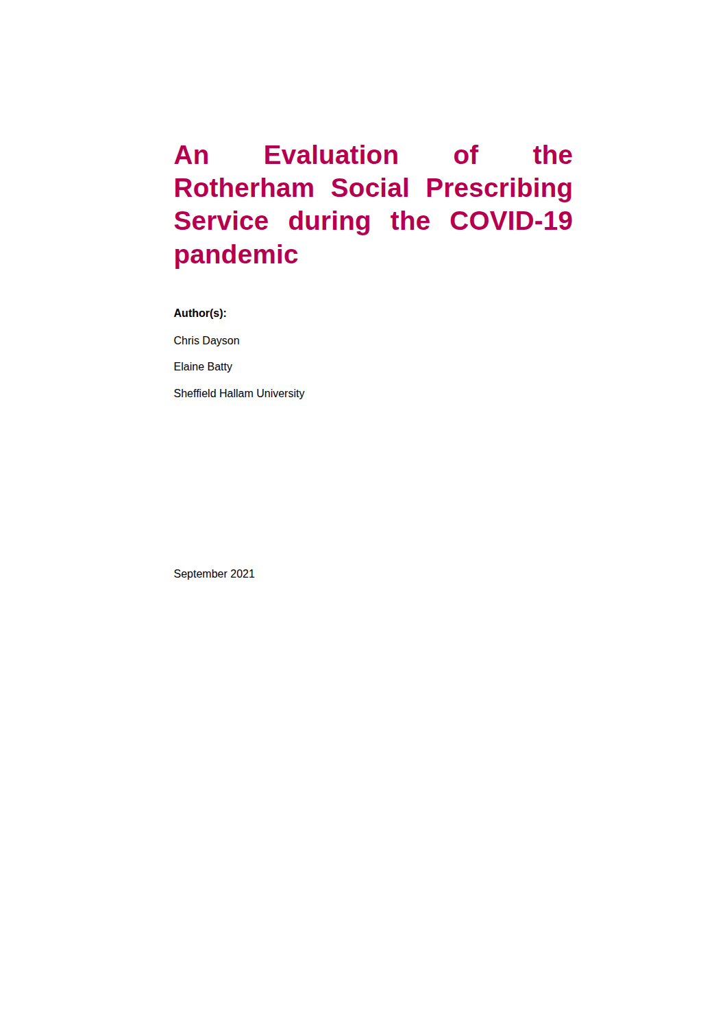An Evaluation of the Rotherham Social Prescribing Service during the COVID-19 pandemic
Author(s):
Chris Dayson
Elaine Batty
Sheffield Hallam University
September 2021